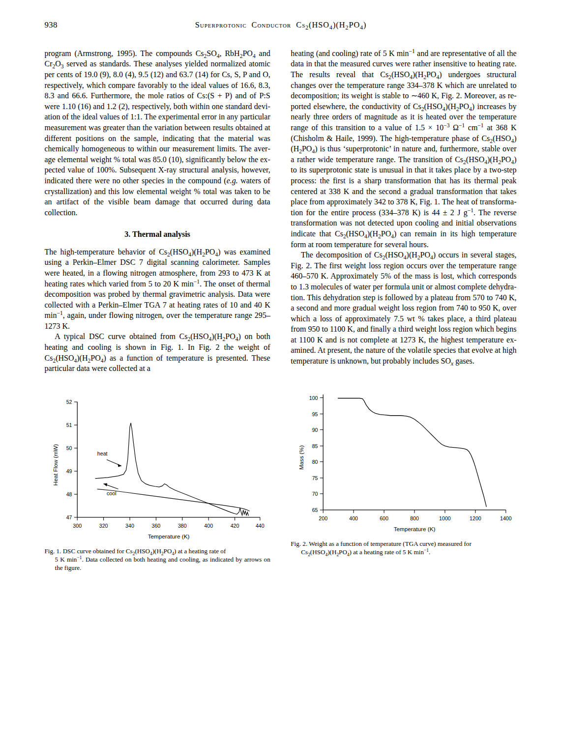938
Superprotonic Conductor Cs2(HSO4)(H2PO4)
program (Armstrong, 1995). The compounds Cs2SO4, RbH2PO4 and Cr2O3 served as standards. These analyses yielded normalized atomic per cents of 19.0 (9), 8.0 (4), 9.5 (12) and 63.7 (14) for Cs, S, P and O, respectively, which compare favorably to the ideal values of 16.6, 8.3, 8.3 and 66.6. Furthermore, the mole ratios of Cs:(S + P) and of P:S were 1.10 (16) and 1.2 (2), respectively, both within one standard deviation of the ideal values of 1:1. The experimental error in any particular measurement was greater than the variation between results obtained at different positions on the sample, indicating that the material was chemically homogeneous to within our measurement limits. The average elemental weight % total was 85.0 (10), significantly below the expected value of 100%. Subsequent X-ray structural analysis, however, indicated there were no other species in the compound (e.g. waters of crystallization) and this low elemental weight % total was taken to be an artifact of the visible beam damage that occurred during data collection.
3. Thermal analysis
The high-temperature behavior of Cs2(HSO4)(H2PO4) was examined using a Perkin–Elmer DSC 7 digital scanning calorimeter. Samples were heated, in a flowing nitrogen atmosphere, from 293 to 473 K at heating rates which varied from 5 to 20 K min−1. The onset of thermal decomposition was probed by thermal gravimetric analysis. Data were collected with a Perkin–Elmer TGA 7 at heating rates of 10 and 40 K min−1, again, under flowing nitrogen, over the temperature range 295–1273 K.
A typical DSC curve obtained from Cs2(HSO4)(H2PO4) on both heating and cooling is shown in Fig. 1. In Fig. 2 the weight of Cs2(HSO4)(H2PO4) as a function of temperature is presented. These particular data were collected at a
47 48 49 50 51 52 Heat Flow (mW) 300 320 340 360 380 400 420 440 Temperature (K) heat cool
Fig. 1. DSC curve obtained for Cs2(HSO4)(H2PO4) at a heating rate of 5 K min−1. Data collected on both heating and cooling, as indicated by arrows on the figure.
heating (and cooling) rate of 5 K min−1 and are representative of all the data in that the measured curves were rather insensitive to heating rate. The results reveal that Cs2(HSO4)(H2PO4) undergoes structural changes over the temperature range 334–378 K which are unrelated to decomposition; its weight is stable to ∼460 K, Fig. 2. Moreover, as reported elsewhere, the conductivity of Cs2(HSO4)(H2PO4) increases by nearly three orders of magnitude as it is heated over the temperature range of this transition to a value of 1.5 × 10−3 Ω−1 cm−1 at 368 K (Chisholm & Haile, 1999). The high-temperature phase of Cs2(HSO4)(H2PO4) is thus ‘superprotonic’ in nature and, furthermore, stable over a rather wide temperature range. The transition of Cs2(HSO4)(H2PO4) to its superprotonic state is unusual in that it takes place by a two-step process: the first is a sharp transformation that has its thermal peak centered at 338 K and the second a gradual transformation that takes place from approximately 342 to 378 K, Fig. 1. The heat of transformation for the entire process (334–378 K) is 44 ± 2 J g−1. The reverse transformation was not detected upon cooling and initial observations indicate that Cs2(HSO4)(H2PO4) can remain in its high temperature form at room temperature for several hours.
The decomposition of Cs2(HSO4)(H2PO4) occurs in several stages, Fig. 2. The first weight loss region occurs over the temperature range 460–570 K. Approximately 5% of the mass is lost, which corresponds to 1.3 molecules of water per formula unit or almost complete dehydration. This dehydration step is followed by a plateau from 570 to 740 K, a second and more gradual weight loss region from 740 to 950 K, over which a loss of approximately 7.5 wt % takes place, a third plateau from 950 to 1100 K, and finally a third weight loss region which begins at 1100 K and is not complete at 1273 K, the highest temperature examined. At present, the nature of the volatile species that evolve at high temperature is unknown, but probably includes SOx gases.
65 70 75 80 85 90 95 100 Mass (%) 200 400 600 800 1000 1200 1400 Temperature (K)
Fig. 2. Weight as a function of temperature (TGA curve) measured for Cs2(HSO4)(H2PO4) at a heating rate of 5 K min−1.